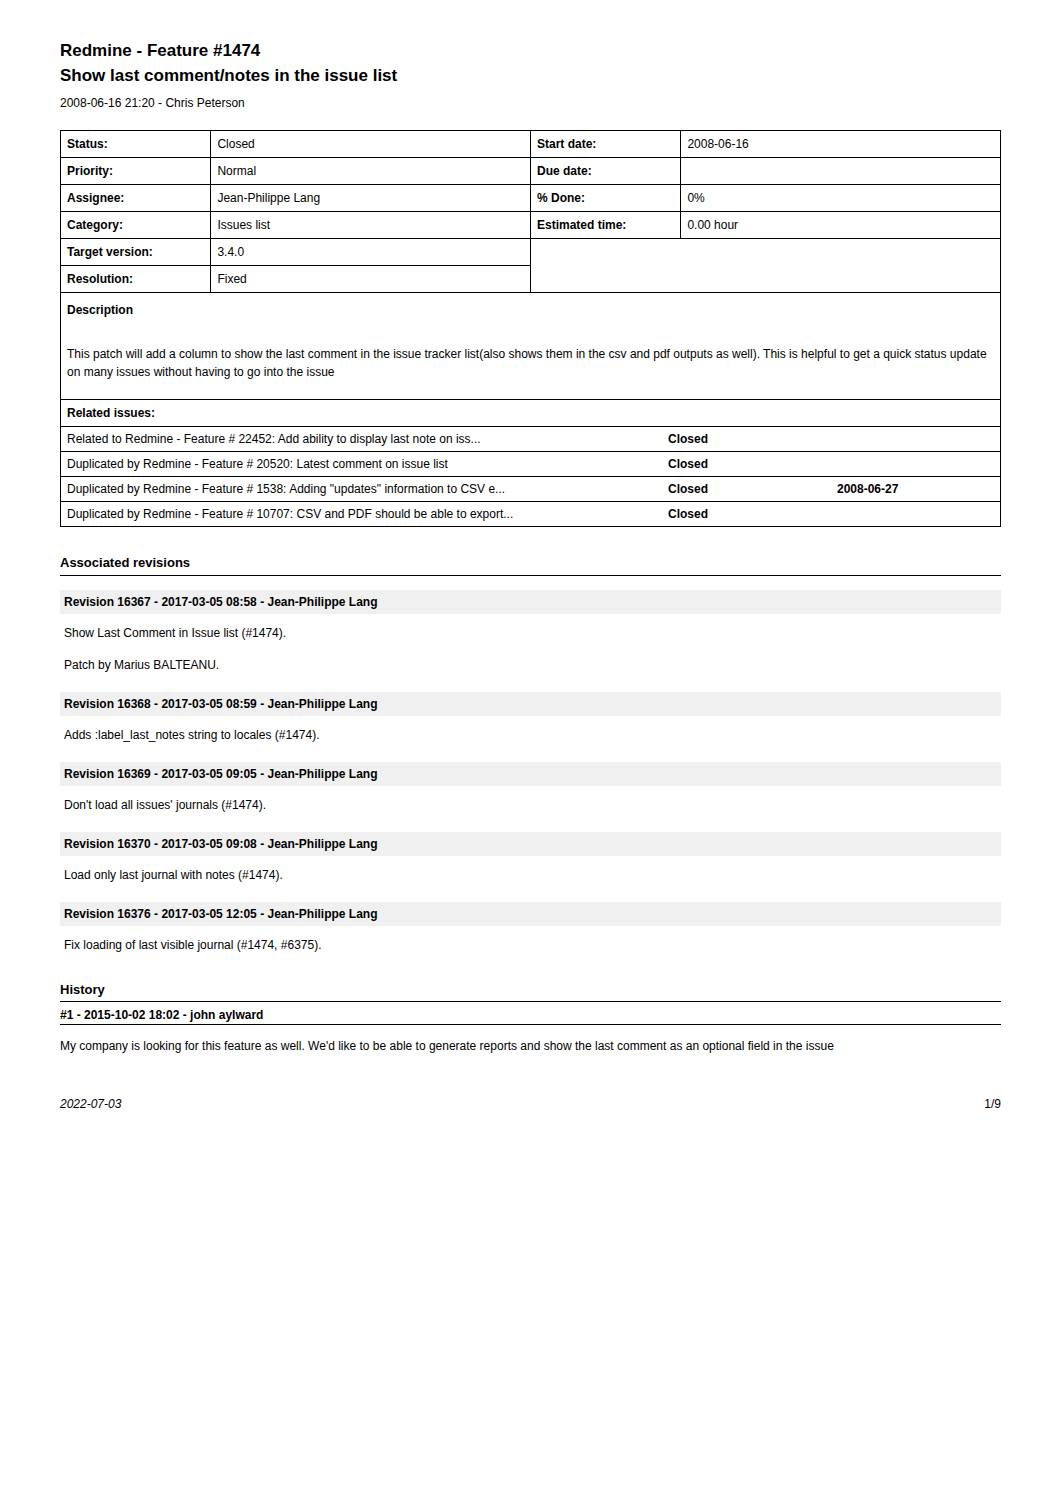Redmine - Feature #1474
Show last comment/notes in the issue list
2008-06-16 21:20 - Chris Peterson
| Status: | Closed | Start date: | 2008-06-16 |
| Priority: | Normal | Due date: | |
| Assignee: | Jean-Philippe Lang | % Done: | 0% |
| Category: | Issues list | Estimated time: | 0.00 hour |
| Target version: | 3.4.0 | |
| Resolution: | Fixed |
Description
This patch will add a column to show the last comment in the issue tracker list(also shows them in the csv and pdf outputs as well). This is helpful to get a quick status update on many issues without having to go into the issue
Related issues:
| Related to Redmine - Feature # 22452: Add ability to display last note on iss... | Closed | |
| Duplicated by Redmine - Feature # 20520: Latest comment on issue list | Closed | |
| Duplicated by Redmine - Feature # 1538: Adding "updates" information to CSV e... | Closed | 2008-06-27 |
| Duplicated by Redmine - Feature # 10707: CSV and PDF should be able to export... | Closed | |
Associated revisions
Revision 16367 - 2017-03-05 08:58 - Jean-Philippe Lang
Show Last Comment in Issue list (#1474).
Patch by Marius BALTEANU.
Revision 16368 - 2017-03-05 08:59 - Jean-Philippe Lang
Adds :label_last_notes string to locales (#1474).
Revision 16369 - 2017-03-05 09:05 - Jean-Philippe Lang
Don't load all issues' journals (#1474).
Revision 16370 - 2017-03-05 09:08 - Jean-Philippe Lang
Load only last journal with notes (#1474).
Revision 16376 - 2017-03-05 12:05 - Jean-Philippe Lang
Fix loading of last visible journal (#1474, #6375).
History
#1 - 2015-10-02 18:02 - john aylward
My company is looking for this feature as well. We'd like to be able to generate reports and show the last comment as an optional field in the issue
2022-07-03 1/9